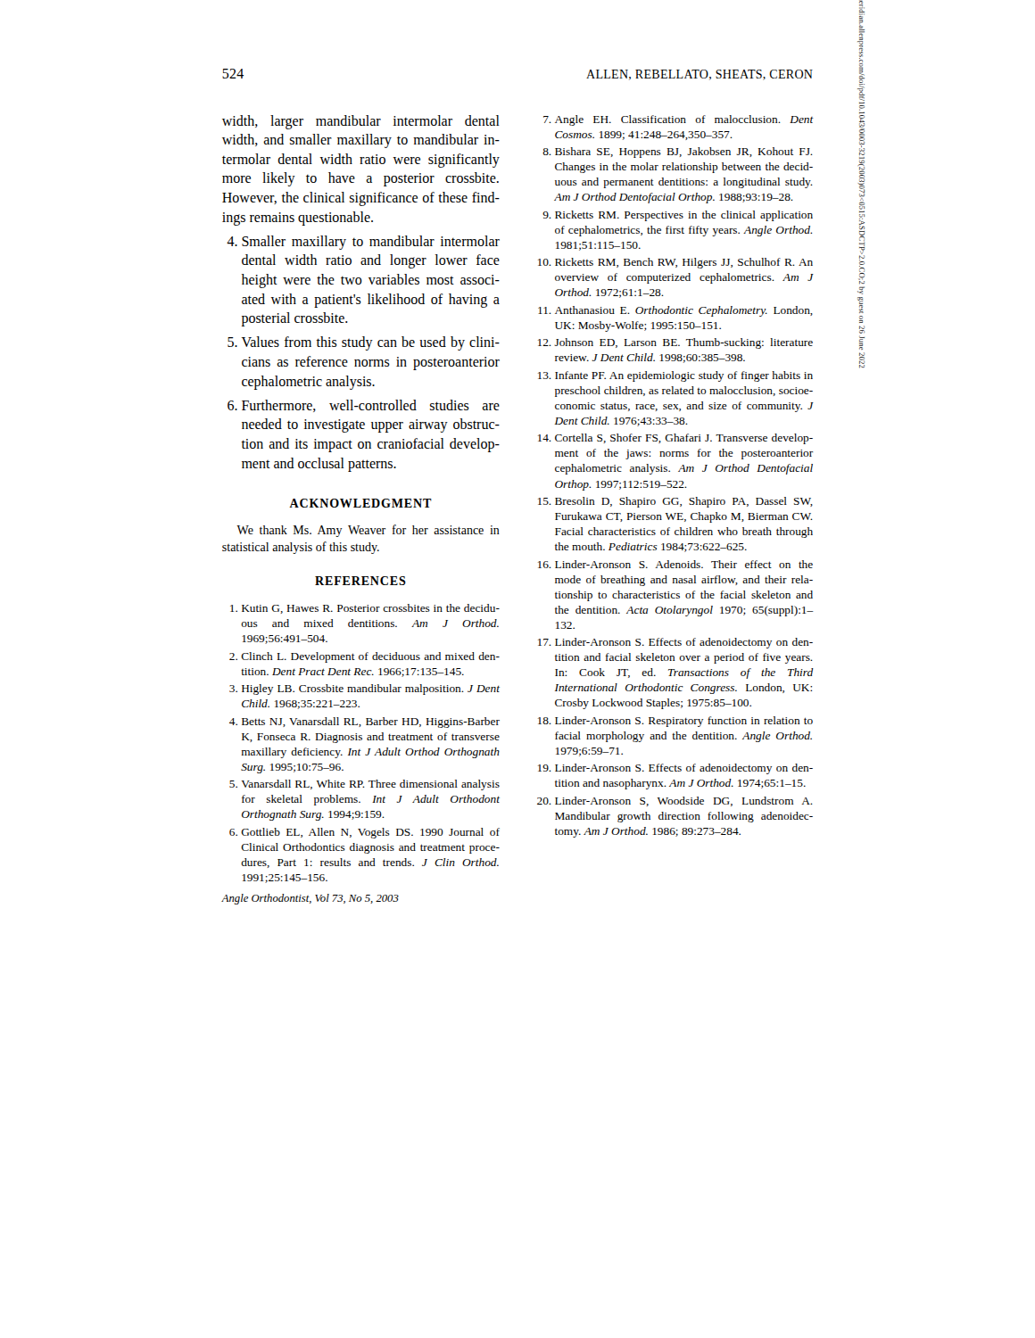524 Allen, Rebellato, Sheats, Ceron
width, larger mandibular intermolar dental width, and smaller maxillary to mandibular intermolar dental width ratio were significantly more likely to have a posterior crossbite. However, the clinical significance of these findings remains questionable.
Smaller maxillary to mandibular intermolar dental width ratio and longer lower face height were the two variables most associated with a patient's likelihood of having a posterial crossbite.
Values from this study can be used by clinicians as reference norms in posteroanterior cephalometric analysis.
Furthermore, well-controlled studies are needed to investigate upper airway obstruction and its impact on craniofacial development and occlusal patterns.
ACKNOWLEDGMENT
We thank Ms. Amy Weaver for her assistance in statistical analysis of this study.
REFERENCES
Kutin G, Hawes R. Posterior crossbites in the deciduous and mixed dentitions. Am J Orthod. 1969;56:491–504.
Clinch L. Development of deciduous and mixed dentition. Dent Pract Dent Rec. 1966;17:135–145.
Higley LB. Crossbite mandibular malposition. J Dent Child. 1968;35:221–223.
Betts NJ, Vanarsdall RL, Barber HD, Higgins-Barber K, Fonseca R. Diagnosis and treatment of transverse maxillary deficiency. Int J Adult Orthod Orthognath Surg. 1995;10:75–96.
Vanarsdall RL, White RP. Three dimensional analysis for skeletal problems. Int J Adult Orthodont Orthognath Surg. 1994;9:159.
Gottlieb EL, Allen N, Vogels DS. 1990 Journal of Clinical Orthodontics diagnosis and treatment procedures, Part 1: results and trends. J Clin Orthod. 1991;25:145–156.
Angle EH. Classification of malocclusion. Dent Cosmos. 1899; 41:248–264,350–357.
Bishara SE, Hoppens BJ, Jakobsen JR, Kohout FJ. Changes in the molar relationship between the deciduous and permanent dentitions: a longitudinal study. Am J Orthod Dentofacial Orthop. 1988;93:19–28.
Ricketts RM. Perspectives in the clinical application of cephalometrics, the first fifty years. Angle Orthod. 1981;51:115–150.
Ricketts RM, Bench RW, Hilgers JJ, Schulhof R. An overview of computerized cephalometrics. Am J Orthod. 1972;61:1–28.
Anthanasiou E. Orthodontic Cephalometry. London, UK: Mosby-Wolfe; 1995:150–151.
Johnson ED, Larson BE. Thumb-sucking: literature review. J Dent Child. 1998;60:385–398.
Infante PF. An epidemiologic study of finger habits in preschool children, as related to malocclusion, socioeconomic status, race, sex, and size of community. J Dent Child. 1976;43:33–38.
Cortella S, Shofer FS, Ghafari J. Transverse development of the jaws: norms for the posteroanterior cephalometric analysis. Am J Orthod Dentofacial Orthop. 1997;112:519–522.
Bresolin D, Shapiro GG, Shapiro PA, Dassel SW, Furukawa CT, Pierson WE, Chapko M, Bierman CW. Facial characteristics of children who breath through the mouth. Pediatrics 1984;73:622–625.
Linder-Aronson S. Adenoids. Their effect on the mode of breathing and nasal airflow, and their relationship to characteristics of the facial skeleton and the dentition. Acta Otolaryngol 1970; 65(suppl):1–132.
Linder-Aronson S. Effects of adenoidectomy on dentition and facial skeleton over a period of five years. In: Cook JT, ed. Transactions of the Third International Orthodontic Congress. London, UK: Crosby Lockwood Staples; 1975:85–100.
Linder-Aronson S. Respiratory function in relation to facial morphology and the dentition. Angle Orthod. 1979;6:59–71.
Linder-Aronson S. Effects of adenoidectomy on dentition and nasopharynx. Am J Orthod. 1974;65:1–15.
Linder-Aronson S, Woodside DG, Lundstrom A. Mandibular growth direction following adenoidectomy. Am J Orthod. 1986; 89:273–284.
Angle Orthodontist, Vol 73, No 5, 2003
Downloaded from http://meridian.allenpress.com/doi/pdf/10.1043/0003-3219(2003)073<0515:ASDCTP>2.0.CO;2 by guest on 26 June 2022